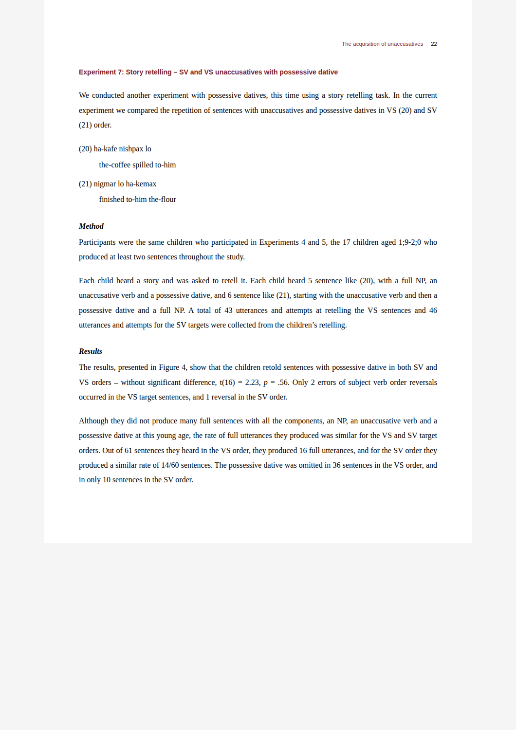The acquisition of unaccusatives 22
Experiment 7: Story retelling – SV and VS unaccusatives with possessive dative
We conducted another experiment with possessive datives, this time using a story retelling task. In the current experiment we compared the repetition of sentences with unaccusatives and possessive datives in VS (20) and SV (21) order.
(20) ha-kafe nishpax lo
the-coffee spilled to-him
(21) nigmar lo ha-kemax
finished to-him the-flour
Method
Participants were the same children who participated in Experiments 4 and 5, the 17 children aged 1;9-2;0 who produced at least two sentences throughout the study.
Each child heard a story and was asked to retell it. Each child heard 5 sentence like (20), with a full NP, an unaccusative verb and a possessive dative, and 6 sentence like (21), starting with the unaccusative verb and then a possessive dative and a full NP. A total of 43 utterances and attempts at retelling the VS sentences and 46 utterances and attempts for the SV targets were collected from the children’s retelling.
Results
The results, presented in Figure 4, show that the children retold sentences with possessive dative in both SV and VS orders – without significant difference, t(16) = 2.23, p = .56. Only 2 errors of subject verb order reversals occurred in the VS target sentences, and 1 reversal in the SV order.
Although they did not produce many full sentences with all the components, an NP, an unaccusative verb and a possessive dative at this young age, the rate of full utterances they produced was similar for the VS and SV target orders. Out of 61 sentences they heard in the VS order, they produced 16 full utterances, and for the SV order they produced a similar rate of 14/60 sentences. The possessive dative was omitted in 36 sentences in the VS order, and in only 10 sentences in the SV order.